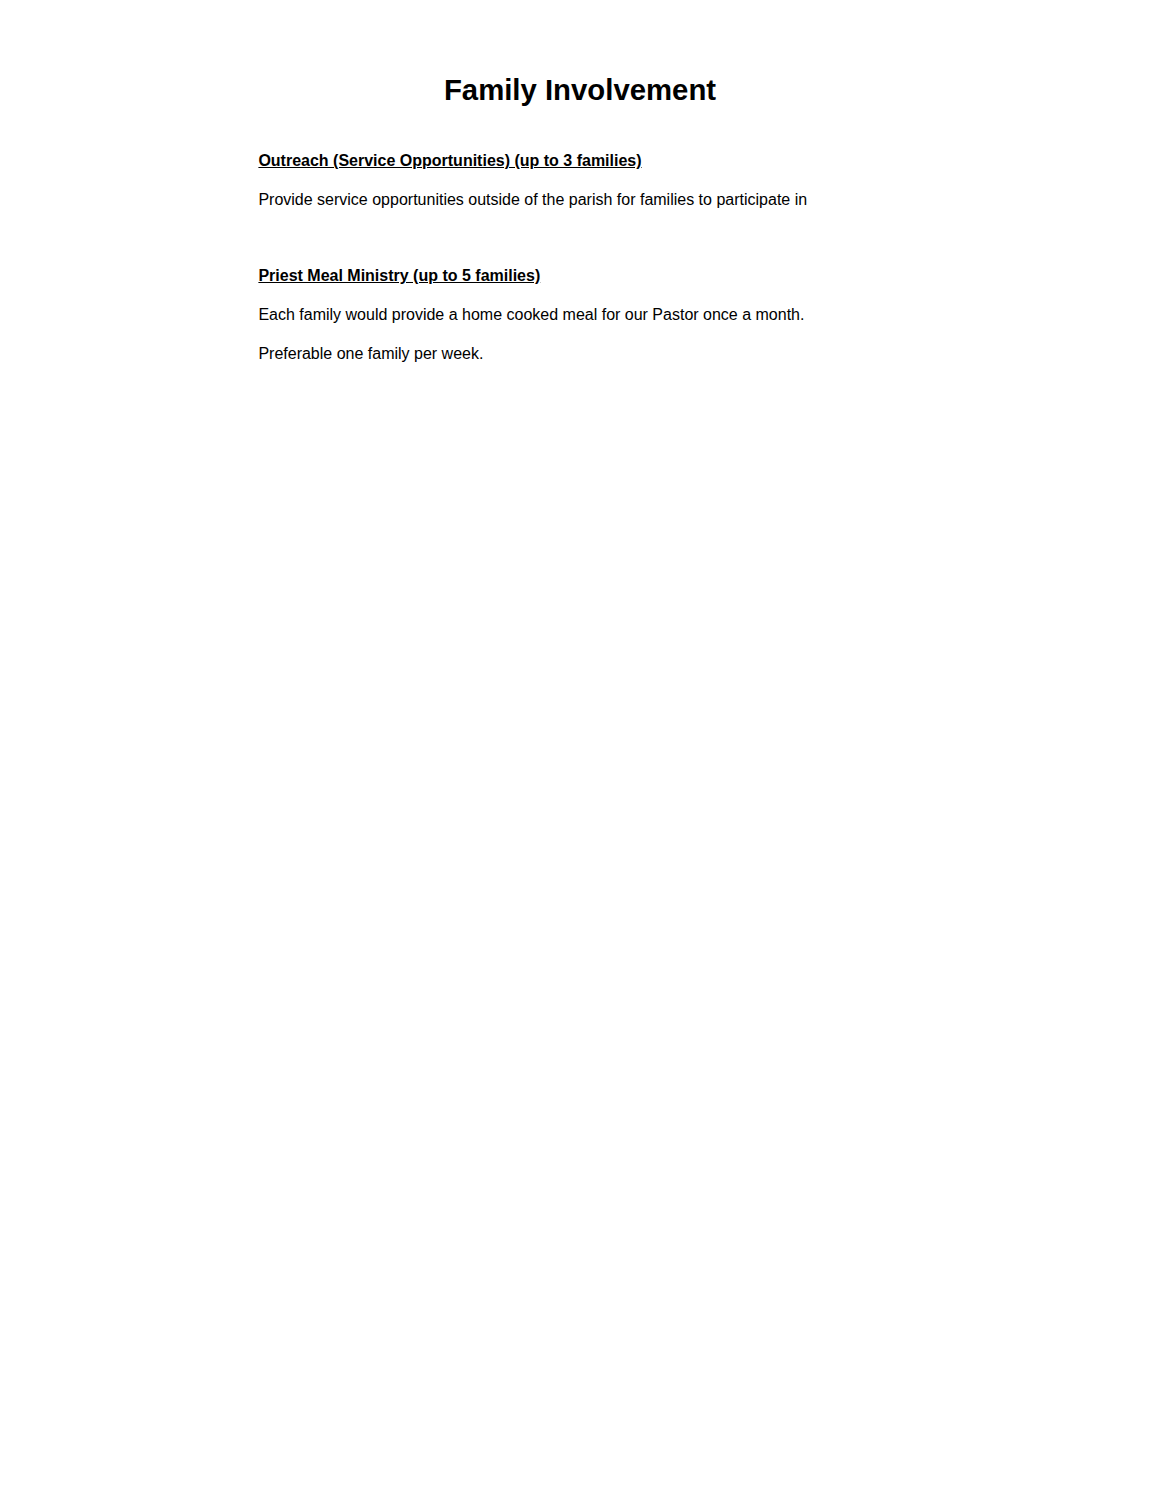Family Involvement
Outreach (Service Opportunities) (up to 3 families)
Provide service opportunities outside of the parish for families to participate in
Priest Meal Ministry (up to 5 families)
Each family would provide a home cooked meal for our Pastor once a month.
Preferable one family per week.